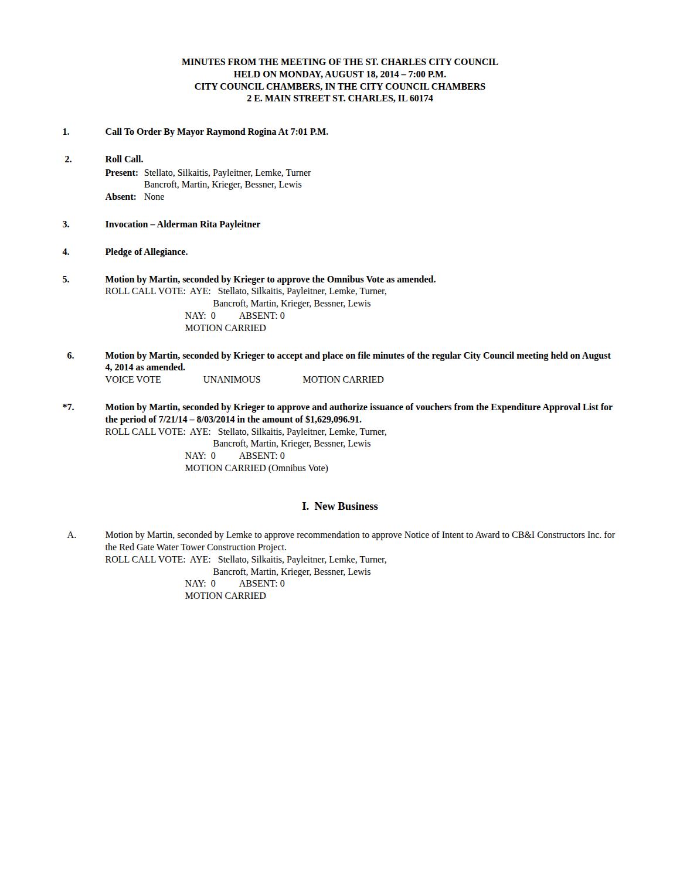MINUTES FROM THE MEETING OF THE ST. CHARLES CITY COUNCIL
HELD ON MONDAY, AUGUST 18, 2014 – 7:00 P.M.
CITY COUNCIL CHAMBERS, IN THE CITY COUNCIL CHAMBERS
2 E. MAIN STREET ST. CHARLES, IL 60174
| 1. | Call To Order By Mayor Raymond Rogina At 7:01 P.M. |
| 2. | Roll Call. / Present: / Stellato, Silkaitis, Payleitner, Lemke, Turner / / / Bancroft, Martin, Krieger, Bessner, Lewis / / Absent: / None / |
| 3. | Invocation – Alderman Rita Payleitner |
| 4. | Pledge of Allegiance. |
| 5. | Motion by Martin, seconded by Krieger to approve the Omnibus Vote as amended. ROLL CALL VOTE: AYE: Stellato, Silkaitis, Payleitner, Lemke, Turner, Bancroft, Martin, Krieger, Bessner, Lewis NAY: 0 ABSENT: 0 MOTION CARRIED |
| 6. | Motion by Martin, seconded by Krieger to accept and place on file minutes of the regular City Council meeting held on August 4, 2014 as amended. VOICE VOTE UNANIMOUS MOTION CARRIED |
| *7. | Motion by Martin, seconded by Krieger to approve and authorize issuance of vouchers from the Expenditure Approval List for the period of 7/21/14 – 8/03/2014 in the amount of $1,629,096.91. ROLL CALL VOTE: AYE: Stellato, Silkaitis, Payleitner, Lemke, Turner, Bancroft, Martin, Krieger, Bessner, Lewis NAY: 0 ABSENT: 0 MOTION CARRIED (Omnibus Vote) |
I. New Business
| A. | Motion by Martin, seconded by Lemke to approve recommendation to approve Notice of Intent to Award to CB&I Constructors Inc. for the Red Gate Water Tower Construction Project. ROLL CALL VOTE: AYE: Stellato, Silkaitis, Payleitner, Lemke, Turner, Bancroft, Martin, Krieger, Bessner, Lewis NAY: 0 ABSENT: 0 MOTION CARRIED |